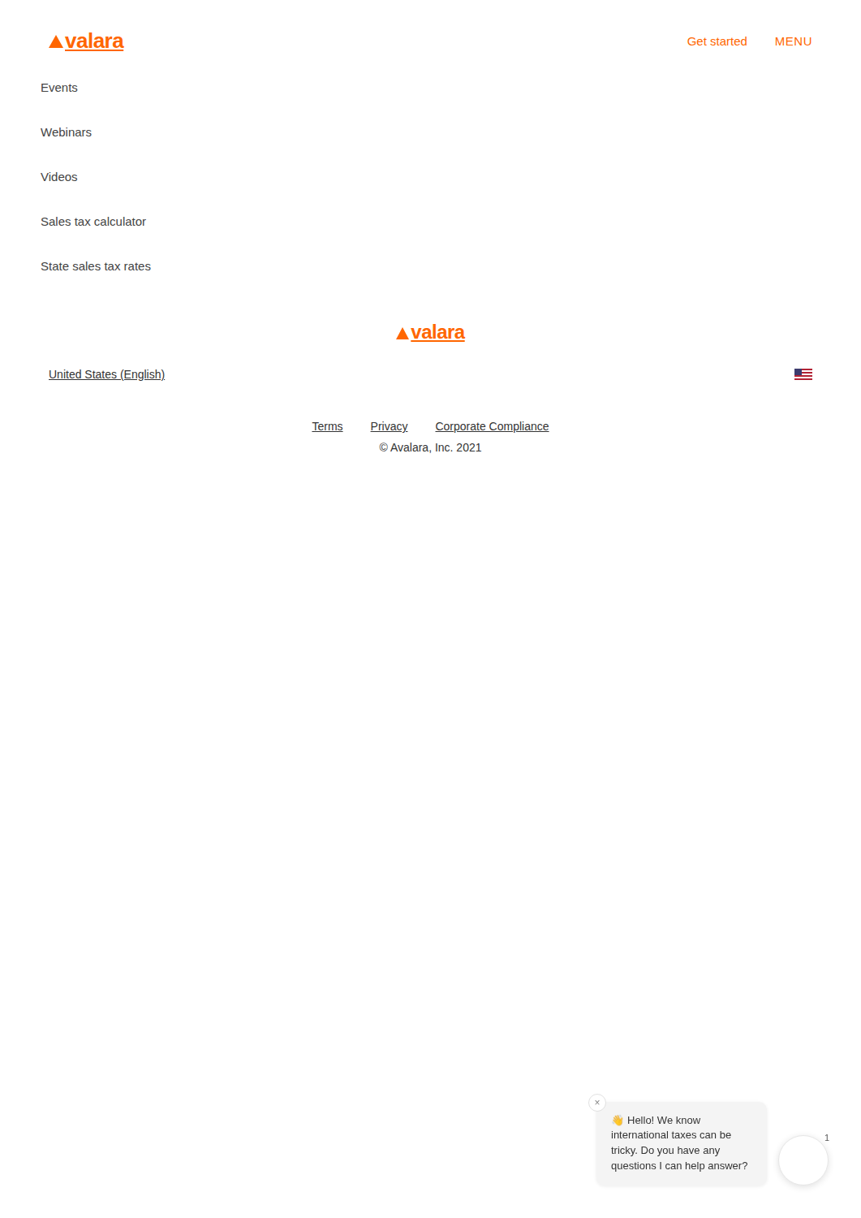valara Get started MENU
Events
Webinars
Videos
Sales tax calculator
State sales tax rates
valara
United States (English)
Terms Privacy Corporate Compliance
© Avalara, Inc. 2021
× 👋Hello! We know international taxes can be tricky. Do you have any questions I can help answer?
1